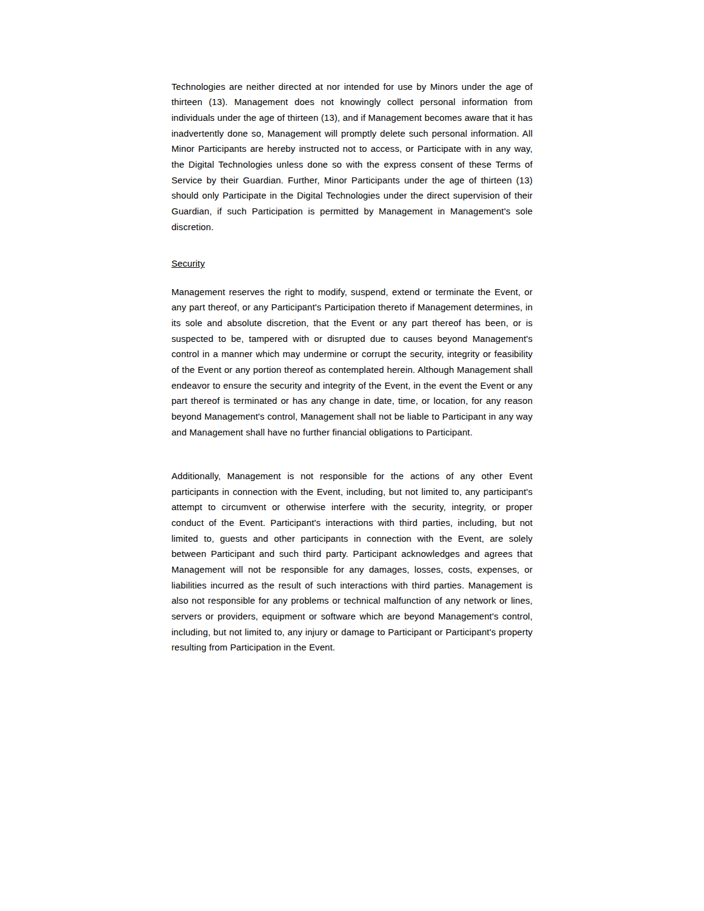Technologies are neither directed at nor intended for use by Minors under the age of thirteen (13). Management does not knowingly collect personal information from individuals under the age of thirteen (13), and if Management becomes aware that it has inadvertently done so, Management will promptly delete such personal information. All Minor Participants are hereby instructed not to access, or Participate with in any way, the Digital Technologies unless done so with the express consent of these Terms of Service by their Guardian. Further, Minor Participants under the age of thirteen (13) should only Participate in the Digital Technologies under the direct supervision of their Guardian, if such Participation is permitted by Management in Management's sole discretion.
Security
Management reserves the right to modify, suspend, extend or terminate the Event, or any part thereof, or any Participant's Participation thereto if Management determines, in its sole and absolute discretion, that the Event or any part thereof has been, or is suspected to be, tampered with or disrupted due to causes beyond Management's control in a manner which may undermine or corrupt the security, integrity or feasibility of the Event or any portion thereof as contemplated herein. Although Management shall endeavor to ensure the security and integrity of the Event, in the event the Event or any part thereof is terminated or has any change in date, time, or location, for any reason beyond Management's control, Management shall not be liable to Participant in any way and Management shall have no further financial obligations to Participant.
Additionally, Management is not responsible for the actions of any other Event participants in connection with the Event, including, but not limited to, any participant's attempt to circumvent or otherwise interfere with the security, integrity, or proper conduct of the Event. Participant's interactions with third parties, including, but not limited to, guests and other participants in connection with the Event, are solely between Participant and such third party. Participant acknowledges and agrees that Management will not be responsible for any damages, losses, costs, expenses, or liabilities incurred as the result of such interactions with third parties. Management is also not responsible for any problems or technical malfunction of any network or lines, servers or providers, equipment or software which are beyond Management's control, including, but not limited to, any injury or damage to Participant or Participant's property resulting from Participation in the Event.